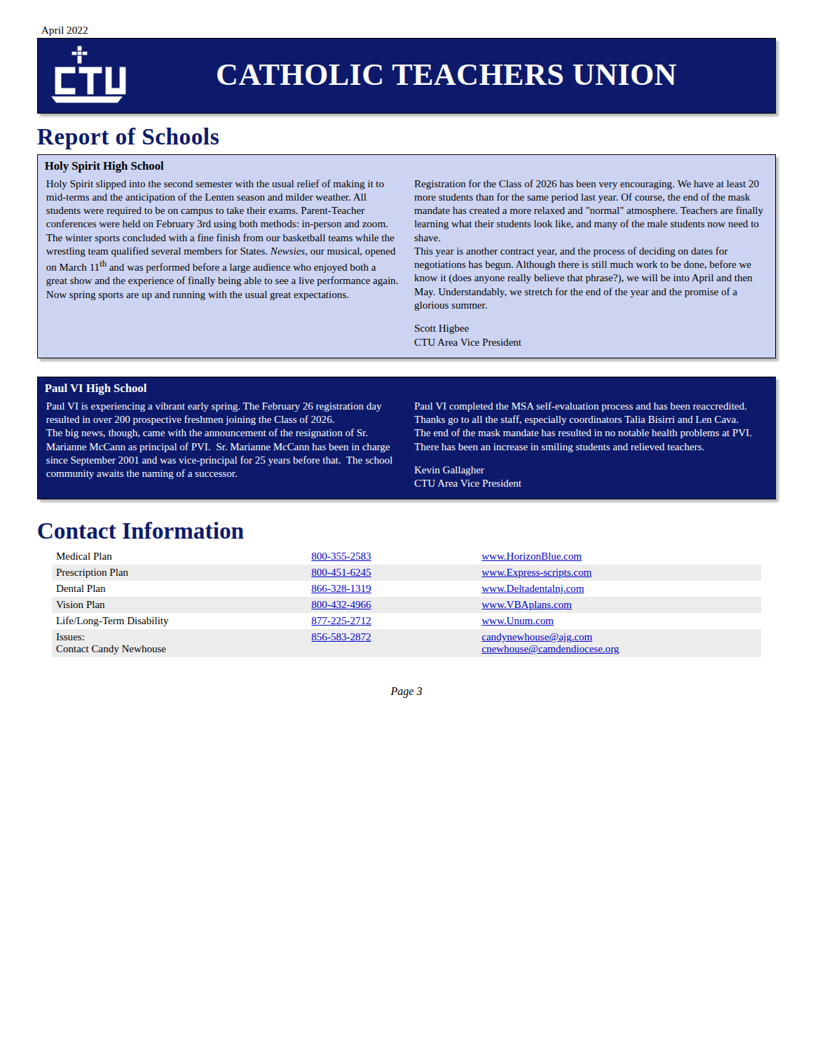April 2022
CATHOLIC TEACHERS UNION
Report of Schools
Holy Spirit High School
Holy Spirit slipped into the second semester with the usual relief of making it to mid-terms and the anticipation of the Lenten season and milder weather. All students were required to be on campus to take their exams. Parent-Teacher conferences were held on February 3rd using both methods: in-person and zoom. The winter sports concluded with a fine finish from our basketball teams while the wrestling team qualified several members for States. Newsies, our musical, opened on March 11th and was performed before a large audience who enjoyed both a great show and the experience of finally being able to see a live performance again. Now spring sports are up and running with the usual great expectations.
Registration for the Class of 2026 has been very encouraging. We have at least 20 more students than for the same period last year. Of course, the end of the mask mandate has created a more relaxed and "normal" atmosphere. Teachers are finally learning what their students look like, and many of the male students now need to shave.
This year is another contract year, and the process of deciding on dates for negotiations has begun. Although there is still much work to be done, before we know it (does anyone really believe that phrase?), we will be into April and then May. Understandably, we stretch for the end of the year and the promise of a glorious summer.
Scott Higbee
CTU Area Vice President
Paul VI High School
Paul VI is experiencing a vibrant early spring. The February 26 registration day resulted in over 200 prospective freshmen joining the Class of 2026.
The big news, though, came with the announcement of the resignation of Sr. Marianne McCann as principal of PVI. Sr. Marianne McCann has been in charge since September 2001 and was vice-principal for 25 years before that. The school community awaits the naming of a successor.
Paul VI completed the MSA self-evaluation process and has been reaccredited. Thanks go to all the staff, especially coordinators Talia Bisirri and Len Cava.
The end of the mask mandate has resulted in no notable health problems at PVI. There has been an increase in smiling students and relieved teachers.
Kevin Gallagher
CTU Area Vice President
Contact Information
| Medical Plan | 800-355-2583 | www.HorizonBlue.com |
| Prescription Plan | 800-451-6245 | www.Express-scripts.com |
| Dental Plan | 866-328-1319 | www.Deltadentalnj.com |
| Vision Plan | 800-432-4966 | www.VBAplans.com |
| Life/Long-Term Disability | 877-225-2712 | www.Unum.com |
| Issues: Contact Candy Newhouse | 856-583-2872 | candynewhouse@ajg.com cnewhouse@camdendiocese.org |
Page 3